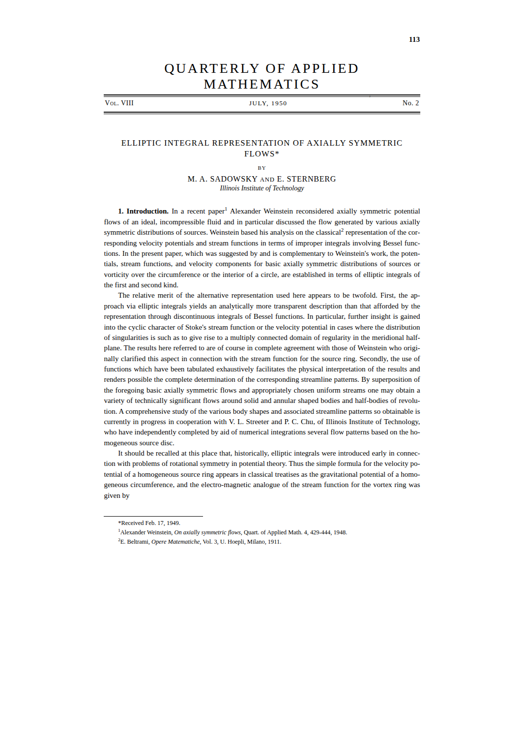113
QUARTERLY OF APPLIED MATHEMATICS
Vol. VIII July, 1950 ′ No. 2
ELLIPTIC INTEGRAL REPRESENTATION OF AXIALLY SYMMETRIC FLOWS*
BY
M. A. SADOWSKY AND E. STERNBERG
Illinois Institute of Technology
1. Introduction. In a recent paper1 Alexander Weinstein reconsidered axially symmetric potential flows of an ideal, incompressible fluid and in particular discussed the flow generated by various axially symmetric distributions of sources. Weinstein based his analysis on the classical2 representation of the corresponding velocity potentials and stream functions in terms of improper integrals involving Bessel functions. In the present paper, which was suggested by and is complementary to Weinstein's work, the potentials, stream functions, and velocity components for basic axially symmetric distributions of sources or vorticity over the circumference or the interior of a circle, are established in terms of elliptic integrals of the first and second kind.
The relative merit of the alternative representation used here appears to be twofold. First, the approach via elliptic integrals yields an analytically more transparent description than that afforded by the representation through discontinuous integrals of Bessel functions. In particular, further insight is gained into the cyclic character of Stoke's stream function or the velocity potential in cases where the distribution of singularities is such as to give rise to a multiply connected domain of regularity in the meridional half-plane. The results here referred to are of course in complete agreement with those of Weinstein who originally clarified this aspect in connection with the stream function for the source ring. Secondly, the use of functions which have been tabulated exhaustively facilitates the physical interpretation of the results and renders possible the complete determination of the corresponding streamline patterns. By superposition of the foregoing basic axially symmetric flows and appropriately chosen uniform streams one may obtain a variety of technically significant flows around solid and annular shaped bodies and half-bodies of revolution. A comprehensive study of the various body shapes and associated streamline patterns so obtainable is currently in progress in cooperation with V. L. Streeter and P. C. Chu, of Illinois Institute of Technology, who have independently completed by aid of numerical integrations several flow patterns based on the homogeneous source disc.
It should be recalled at this place that, historically, elliptic integrals were introduced early in connection with problems of rotational symmetry in potential theory. Thus the simple formula for the velocity potential of a homogeneous source ring appears in classical treatises as the gravitational potential of a homogeneous circumference, and the electro-magnetic analogue of the stream function for the vortex ring was given by
*Received Feb. 17, 1949.
1Alexander Weinstein, On axially symmetric flows, Quart. of Applied Math. 4, 429-444, 1948.
2E. Beltrami, Opere Matematiche, Vol. 3, U. Hoepli, Milano, 1911.